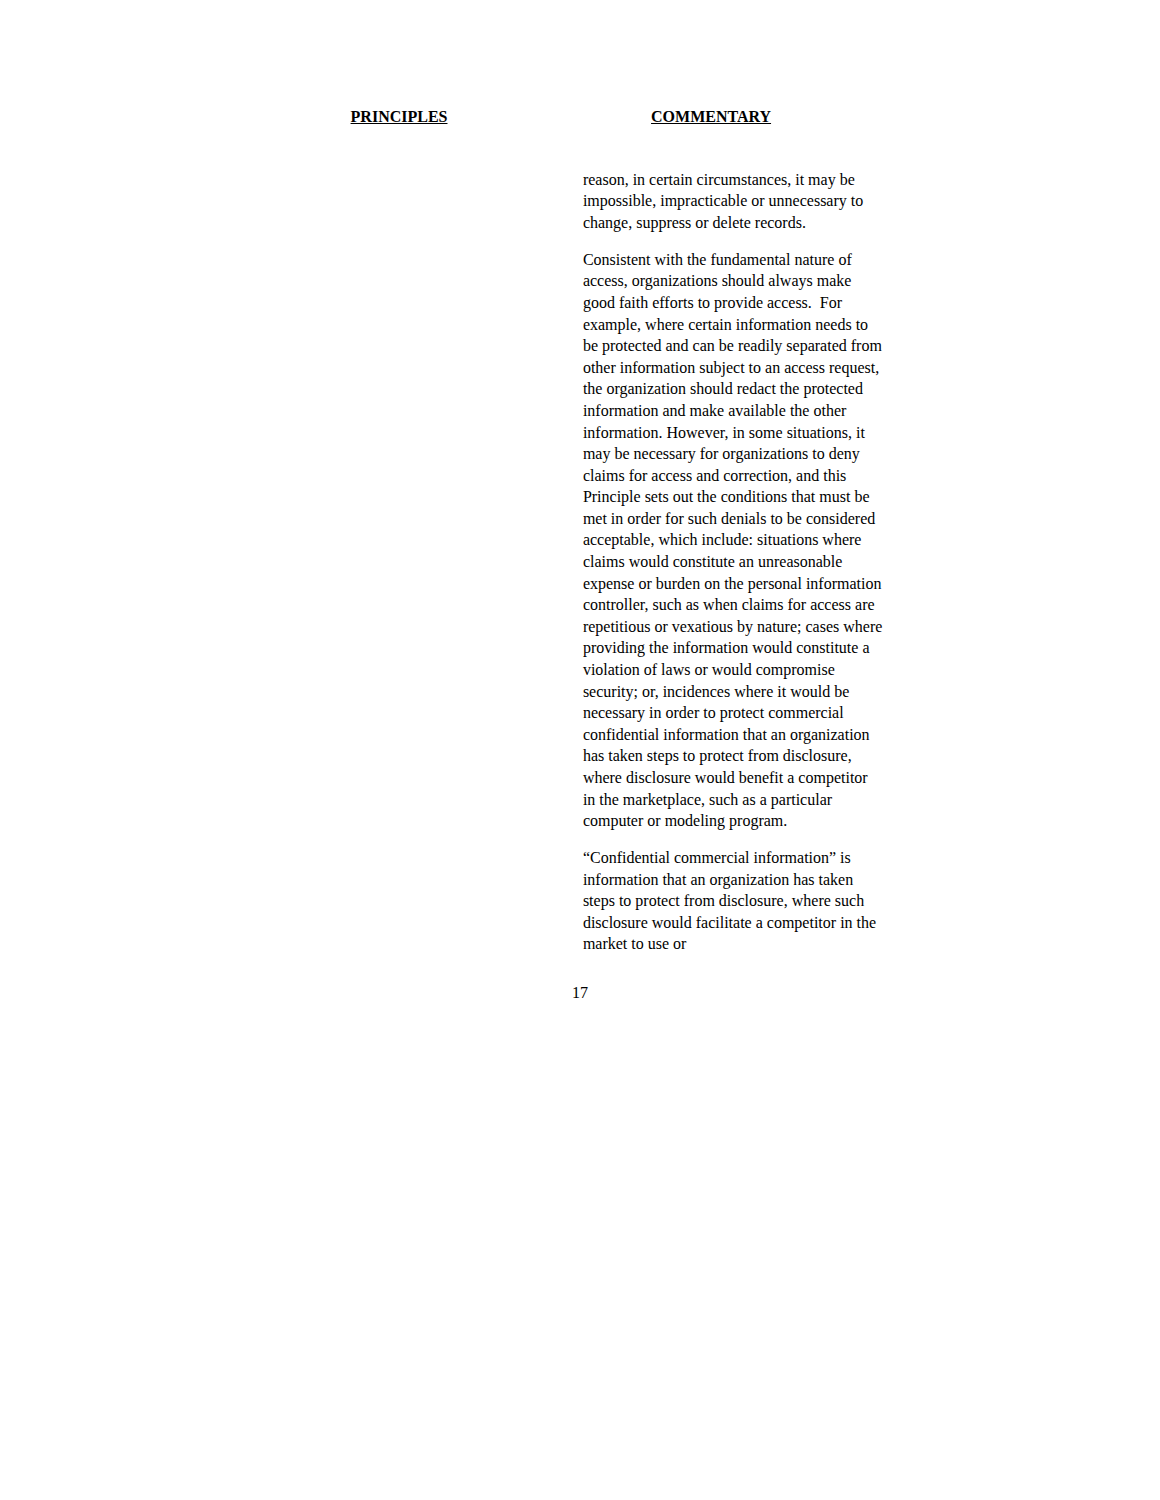| PRINCIPLES | COMMENTARY |
| | reason, in certain circumstances, it may be impossible, impracticable or unnecessary to change, suppress or delete records. Consistent with the fundamental nature of access, organizations should always make good faith efforts to provide access. For example, where certain information needs to be protected and can be readily separated from other information subject to an access request, the organization should redact the protected information and make available the other information. However, in some situations, it may be necessary for organizations to deny claims for access and correction, and this Principle sets out the conditions that must be met in order for such denials to be considered acceptable, which include: situations where claims would constitute an unreasonable expense or burden on the personal information controller, such as when claims for access are repetitious or vexatious by nature; cases where providing the information would constitute a violation of laws or would compromise security; or, incidences where it would be necessary in order to protect commercial confidential information that an organization has taken steps to protect from disclosure, where disclosure would benefit a competitor in the marketplace, such as a particular computer or modeling program. “Confidential commercial information” is information that an organization has taken steps to protect from disclosure, where such disclosure would facilitate a competitor in the market to use or |
17